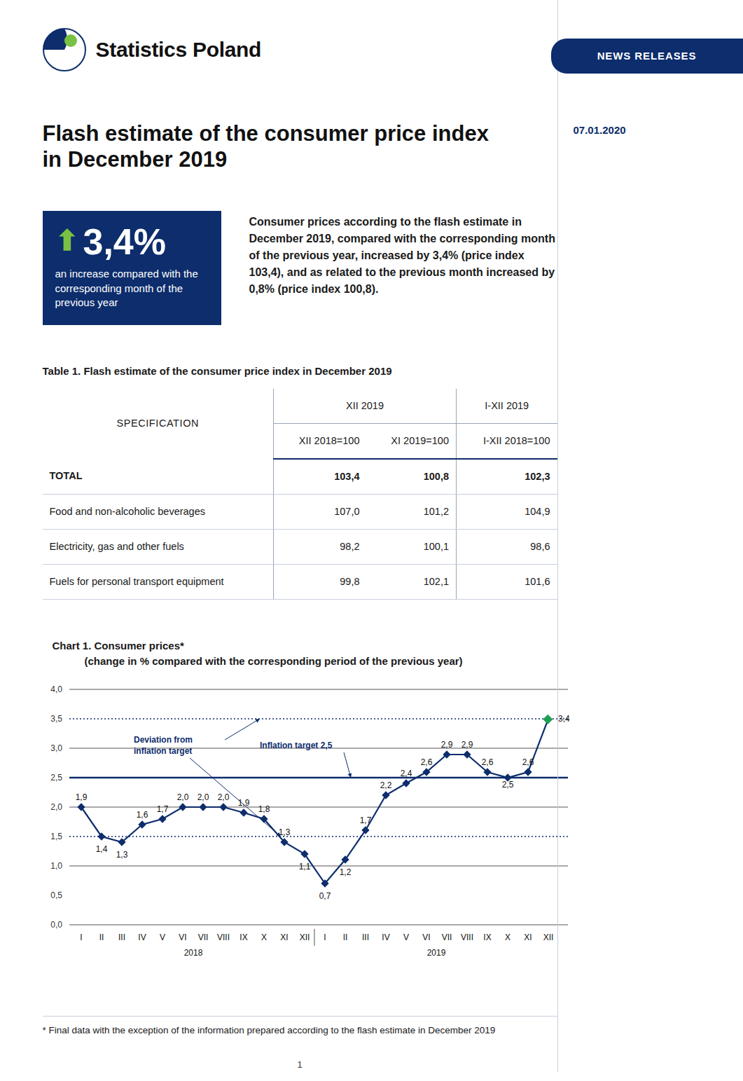NEWS RELEASES
07.01.2020
Statistics Poland
Flash estimate of the consumer price index
in December 2019
⬆3,4%
an increase compared with the corresponding month of the previous year
Consumer prices according to the flash estimate in December 2019, compared with the corresponding month of the previous year, increased by 3,4% (price index 103,4), and as related to the previous month increased by 0,8% (price index 100,8).
Table 1. Flash estimate of the consumer price index in December 2019
| SPECIFICATION | XII 2019 | I-XII 2019 |
| --- | --- | --- |
| XII 2018=100 | XI 2019=100 | I-XII 2018=100 |
| TOTAL | 103,4 | 100,8 | 102,3 |
| Food and non-alcoholic beverages | 107,0 | 101,2 | 104,9 |
| Electricity, gas and other fuels | 98,2 | 100,1 | 98,6 |
| Fuels for personal transport equipment | 99,8 | 102,1 | 101,6 |
Chart 1. Consumer prices*
(change in % compared with the corresponding period of the previous year)
4,0 3,5 3,0 2,5 2,0 1,5 1,0 0,5 0,0 Deviation from inflation target Inflation target 2,5 1,9 1,4 1,3 1,6 1,7 2,0 2,0 2,0 1,9 1,8 1,3 1,1 0,7 1,2 1,7 2,2 2,4 2,6 2,9 2,9 2,6 2,5 2,6 3,4 I II III IV V VI VII VIII IX X XI XII I II III IV V VI VII VIII IX X XI XII 2018 2019
* Final data with the exception of the information prepared according to the flash estimate in December 2019
1